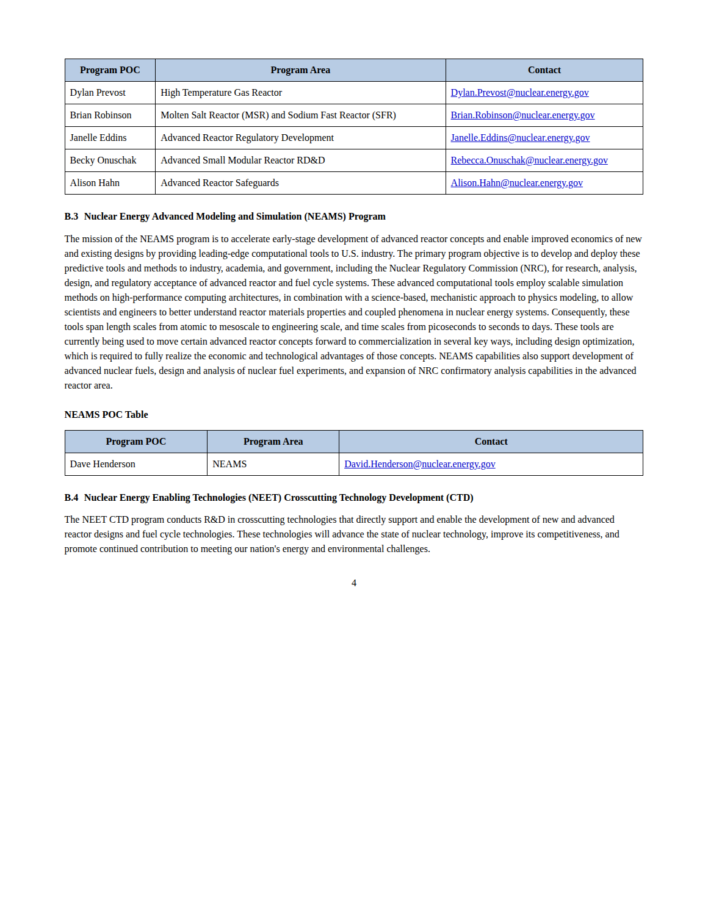| Program POC | Program Area | Contact |
| --- | --- | --- |
| Dylan Prevost | High Temperature Gas Reactor | Dylan.Prevost@nuclear.energy.gov |
| Brian Robinson | Molten Salt Reactor (MSR) and Sodium Fast Reactor (SFR) | Brian.Robinson@nuclear.energy.gov |
| Janelle Eddins | Advanced Reactor Regulatory Development | Janelle.Eddins@nuclear.energy.gov |
| Becky Onuschak | Advanced Small Modular Reactor RD&D | Rebecca.Onuschak@nuclear.energy.gov |
| Alison Hahn | Advanced Reactor Safeguards | Alison.Hahn@nuclear.energy.gov |
B.3 Nuclear Energy Advanced Modeling and Simulation (NEAMS) Program
The mission of the NEAMS program is to accelerate early-stage development of advanced reactor concepts and enable improved economics of new and existing designs by providing leading-edge computational tools to U.S. industry. The primary program objective is to develop and deploy these predictive tools and methods to industry, academia, and government, including the Nuclear Regulatory Commission (NRC), for research, analysis, design, and regulatory acceptance of advanced reactor and fuel cycle systems. These advanced computational tools employ scalable simulation methods on high-performance computing architectures, in combination with a science-based, mechanistic approach to physics modeling, to allow scientists and engineers to better understand reactor materials properties and coupled phenomena in nuclear energy systems. Consequently, these tools span length scales from atomic to mesoscale to engineering scale, and time scales from picoseconds to seconds to days. These tools are currently being used to move certain advanced reactor concepts forward to commercialization in several key ways, including design optimization, which is required to fully realize the economic and technological advantages of those concepts. NEAMS capabilities also support development of advanced nuclear fuels, design and analysis of nuclear fuel experiments, and expansion of NRC confirmatory analysis capabilities in the advanced reactor area.
NEAMS POC Table
| Program POC | Program Area | Contact |
| --- | --- | --- |
| Dave Henderson | NEAMS | David.Henderson@nuclear.energy.gov |
B.4 Nuclear Energy Enabling Technologies (NEET) Crosscutting Technology Development (CTD)
The NEET CTD program conducts R&D in crosscutting technologies that directly support and enable the development of new and advanced reactor designs and fuel cycle technologies. These technologies will advance the state of nuclear technology, improve its competitiveness, and promote continued contribution to meeting our nation's energy and environmental challenges.
4